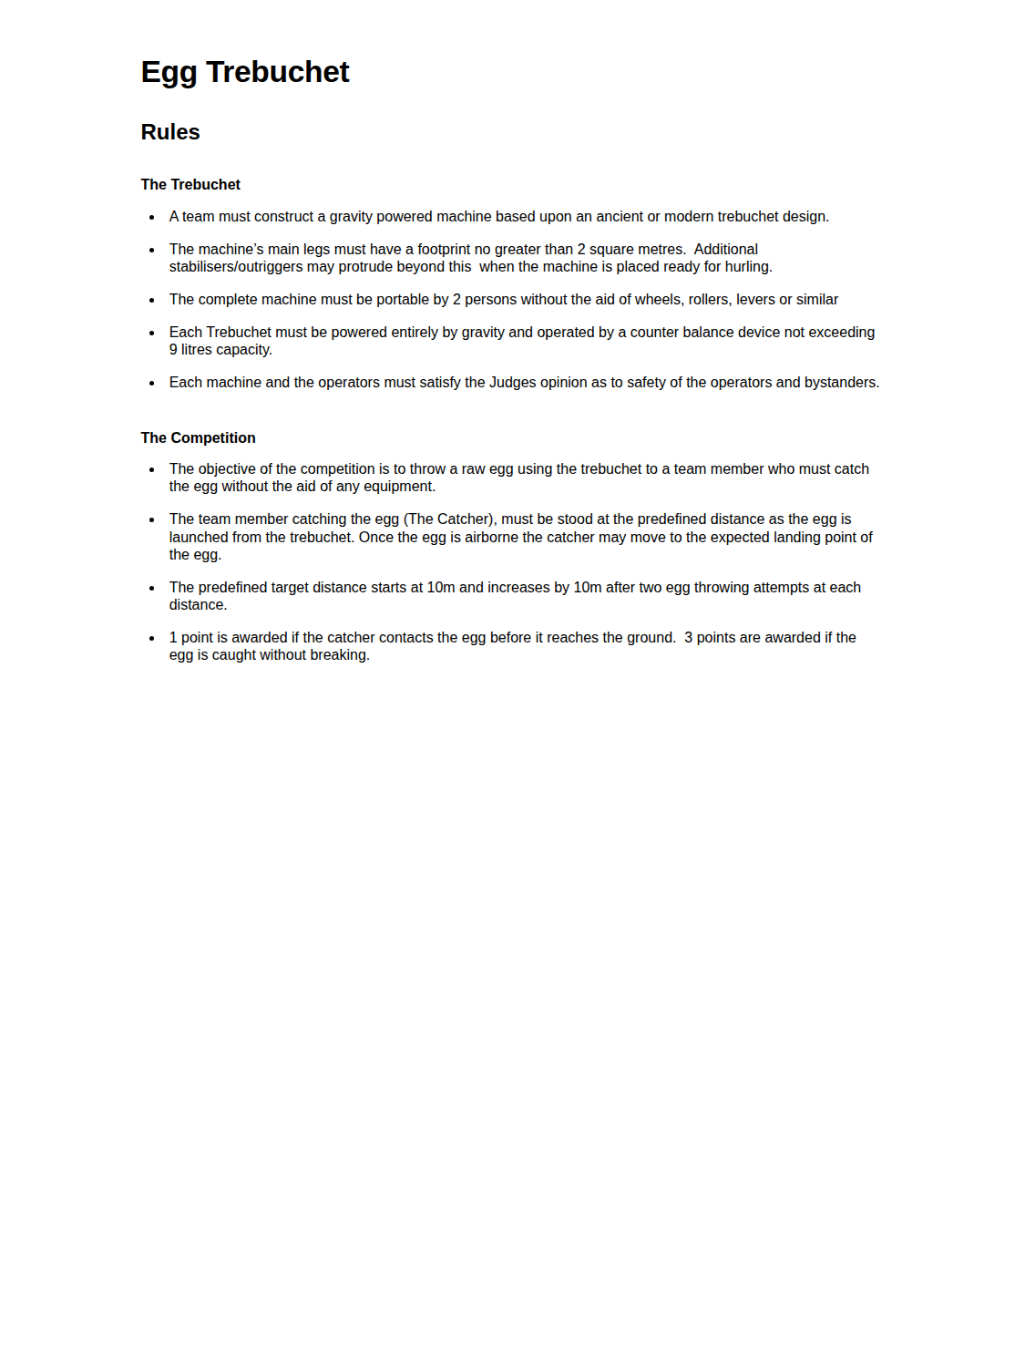Egg Trebuchet
Rules
The Trebuchet
A team must construct a gravity powered machine based upon an ancient or modern trebuchet design.
The machine’s main legs must have a footprint no greater than 2 square metres. Additional stabilisers/outriggers may protrude beyond this when the machine is placed ready for hurling.
The complete machine must be portable by 2 persons without the aid of wheels, rollers, levers or similar
Each Trebuchet must be powered entirely by gravity and operated by a counter balance device not exceeding 9 litres capacity.
Each machine and the operators must satisfy the Judges opinion as to safety of the operators and bystanders.
The Competition
The objective of the competition is to throw a raw egg using the trebuchet to a team member who must catch the egg without the aid of any equipment.
The team member catching the egg (The Catcher), must be stood at the predefined distance as the egg is launched from the trebuchet. Once the egg is airborne the catcher may move to the expected landing point of the egg.
The predefined target distance starts at 10m and increases by 10m after two egg throwing attempts at each distance.
1 point is awarded if the catcher contacts the egg before it reaches the ground. 3 points are awarded if the egg is caught without breaking.